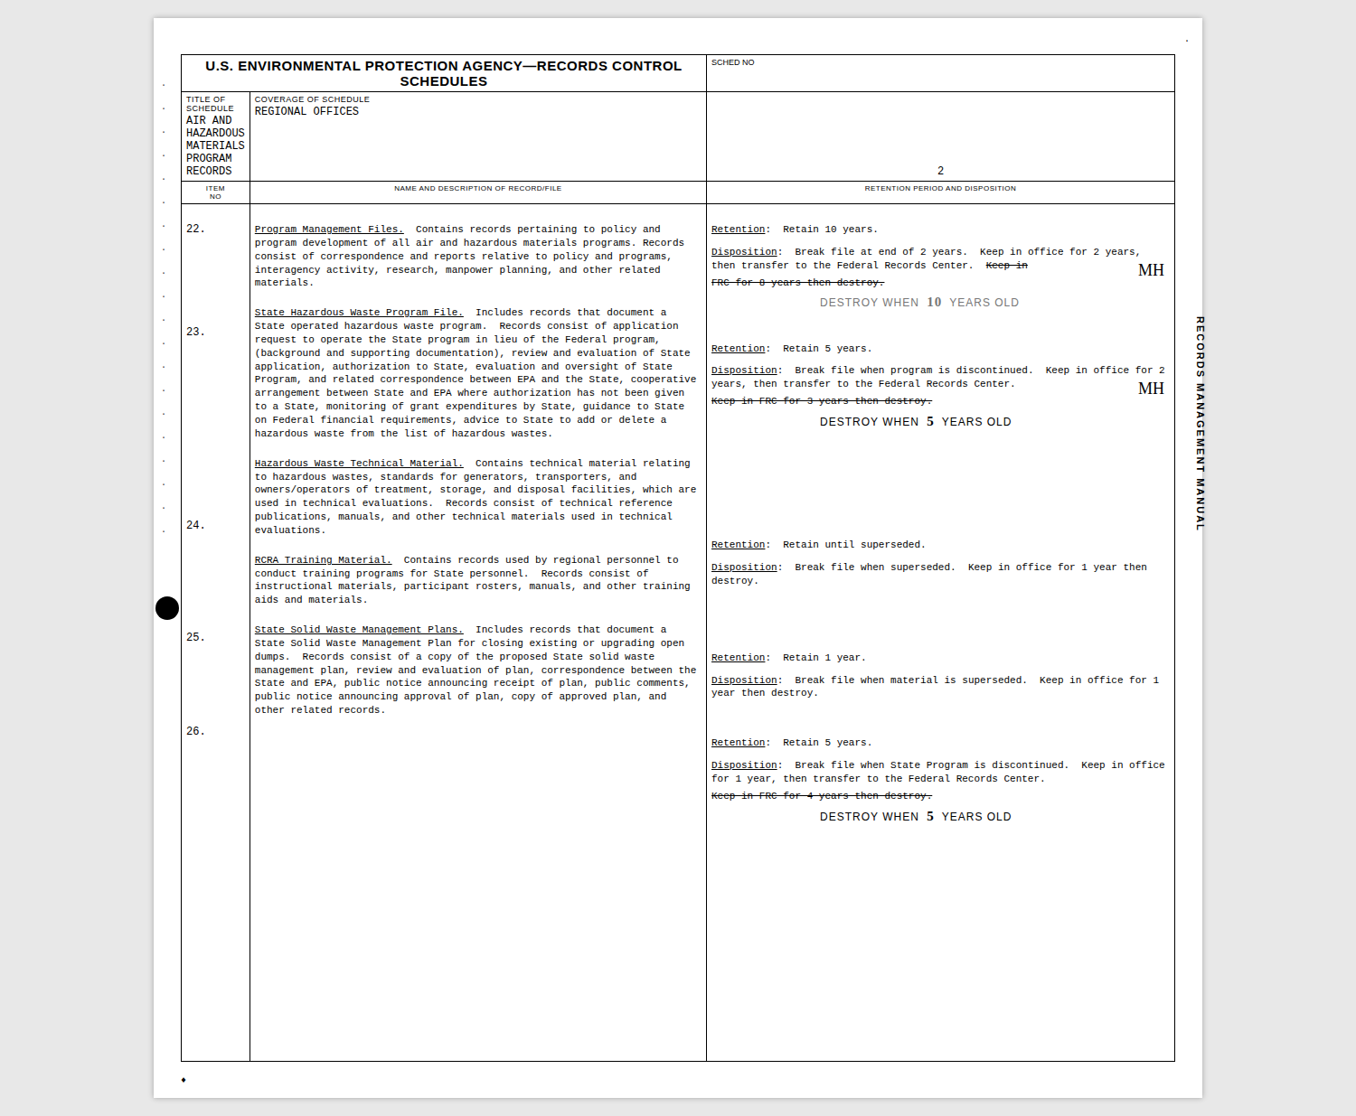.
.
.
.
.
.
.
.
.
.
.
.
.
.
.
.
.
.
.
.
.
♦
RECORDS MANAGEMENT MANUAL
| U.S. ENVIRONMENTAL PROTECTION AGENCY—RECORDS CONTROL SCHEDULES | SCHED NO |
| TITLE OF SCHEDULE AIR AND HAZARDOUS MATERIALS PROGRAM RECORDS | COVERAGE OF SCHEDULE REGIONAL OFFICES | 2 |
| ITEM NO | NAME AND DESCRIPTION OF RECORD/FILE | RETENTION PERIOD AND DISPOSITION |
| 22. 23. 24. 25. 26. | Program Management Files. Contains records pertaining to policy and program development of all air and hazardous materials programs. Records consist of correspondence and reports relative to policy and programs, interagency activity, research, manpower planning, and other related materials. State Hazardous Waste Program File. Includes records that document a State operated hazardous waste program. Records consist of application request to operate the State program in lieu of the Federal program, (background and supporting documentation), review and evaluation of State application, authorization to State, evaluation and oversight of State Program, and related correspondence between EPA and the State, cooperative arrangement between State and EPA where authorization has not been given to a State, monitoring of grant expenditures by State, guidance to State on Federal financial requirements, advice to State to add or delete a hazardous waste from the list of hazardous wastes. Hazardous Waste Technical Material. Contains technical material relating to hazardous wastes, standards for generators, transporters, and owners/operators of treatment, storage, and disposal facilities, which are used in technical evaluations. Records consist of technical reference publications, manuals, and other technical materials used in technical evaluations. RCRA Training Material. Contains records used by regional personnel to conduct training programs for State personnel. Records consist of instructional materials, participant rosters, manuals, and other training aids and materials. State Solid Waste Management Plans. Includes records that document a State Solid Waste Management Plan for closing existing or upgrading open dumps. Records consist of a copy of the proposed State solid waste management plan, review and evaluation of plan, correspondence between the State and EPA, public notice announcing receipt of plan, public comments, public notice announcing approval of plan, copy of approved plan, and other related records. | Retention : Retain 10 years. Disposition : Break file at end of 2 years. Keep in office for 2 years, then transfer to the Federal Records Center. Keep in MH FRC for 8 years then destroy. DESTROY WHEN 10 YEARS OLD Retention : Retain 5 years. Disposition : Break file when program is discontinued. Keep in office for 2 years, then transfer to the Federal Records Center. MH Keep in FRC for 3 years then destroy. DESTROY WHEN 5 YEARS OLD Retention : Retain until superseded. Disposition : Break file when superseded. Keep in office for 1 year then destroy. Retention : Retain 1 year. Disposition : Break file when material is superseded. Keep in office for 1 year then destroy. Retention : Retain 5 years. Disposition : Break file when State Program is discontinued. Keep in office for 1 year, then transfer to the Federal Records Center. Keep in FRC for 4 years then destroy. DESTROY WHEN 5 YEARS OLD |